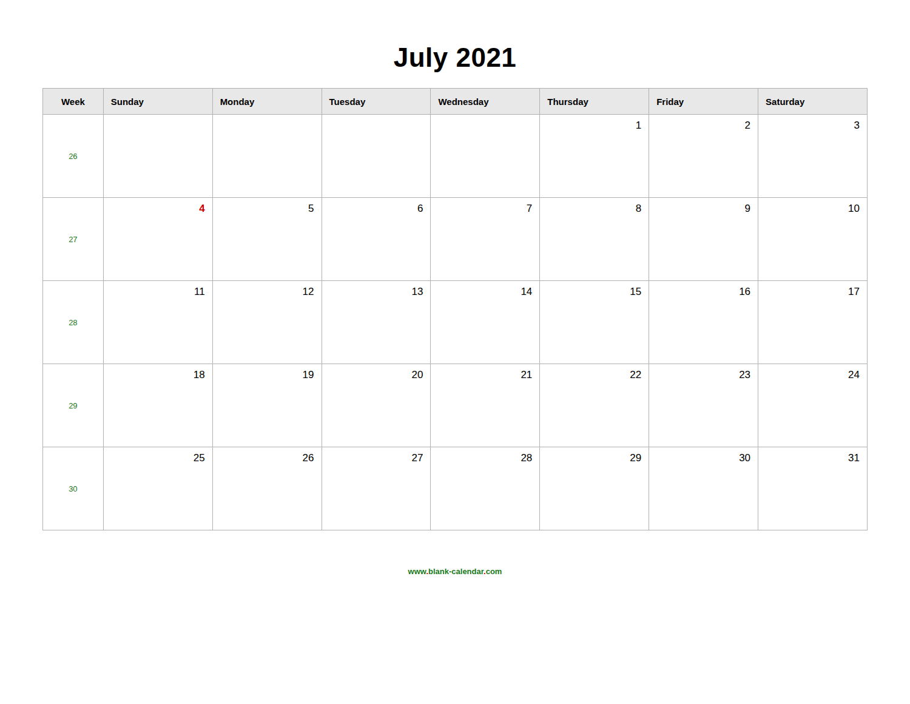July 2021
| Week | Sunday | Monday | Tuesday | Wednesday | Thursday | Friday | Saturday |
| --- | --- | --- | --- | --- | --- | --- | --- |
| 26 | | | | | 1 | 2 | 3 |
| 27 | 4 | 5 | 6 | 7 | 8 | 9 | 10 |
| 28 | 11 | 12 | 13 | 14 | 15 | 16 | 17 |
| 29 | 18 | 19 | 20 | 21 | 22 | 23 | 24 |
| 30 | 25 | 26 | 27 | 28 | 29 | 30 | 31 |
www. blank-calendar. com